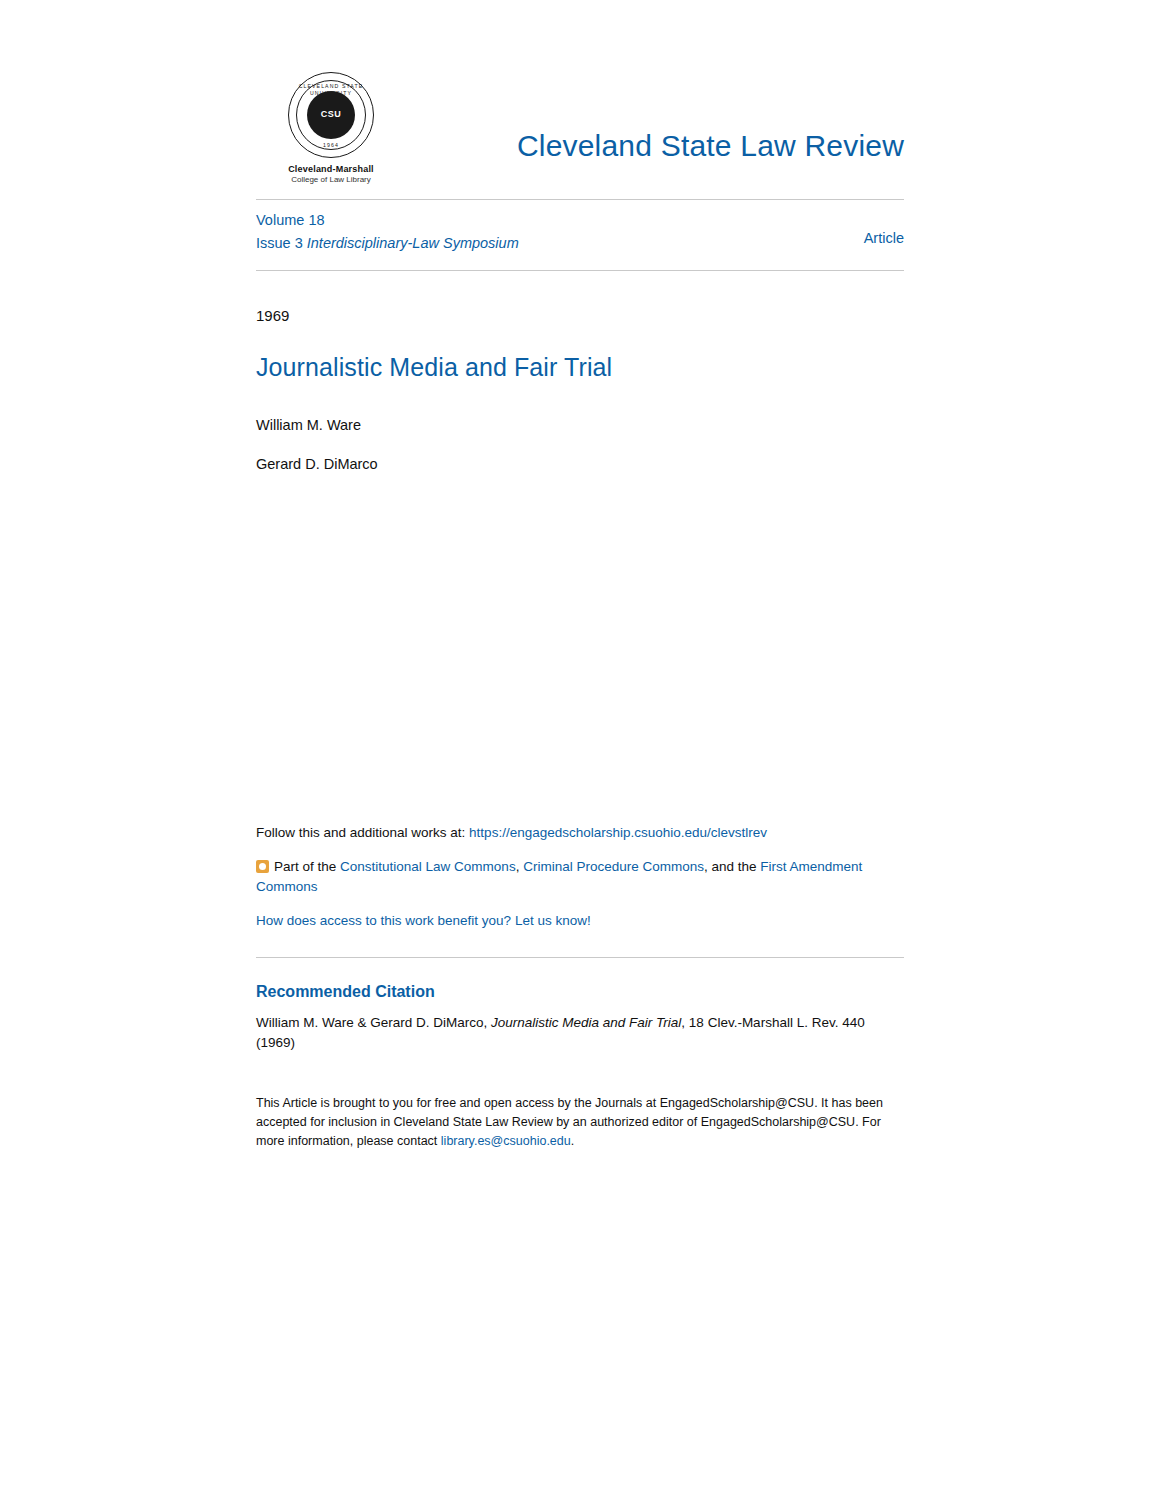Cleveland State University
CSU
1964
Cleveland-Marshall
College of Law Library
Cleveland State Law Review
Volume 18 Issue 3 Interdisciplinary-Law Symposium
Article
1969
Journalistic Media and Fair Trial
William M. Ware
Gerard D. DiMarco
Follow this and additional works at: https://engagedscholarship.csuohio.edu/clevstlrev
Part of the Constitutional Law Commons, Criminal Procedure Commons, and the First Amendment Commons
How does access to this work benefit you? Let us know!
Recommended Citation
William M. Ware & Gerard D. DiMarco, Journalistic Media and Fair Trial, 18 Clev.-Marshall L. Rev. 440 (1969)
This Article is brought to you for free and open access by the Journals at EngagedScholarship@CSU. It has been accepted for inclusion in Cleveland State Law Review by an authorized editor of EngagedScholarship@CSU. For more information, please contact library.es@csuohio.edu.